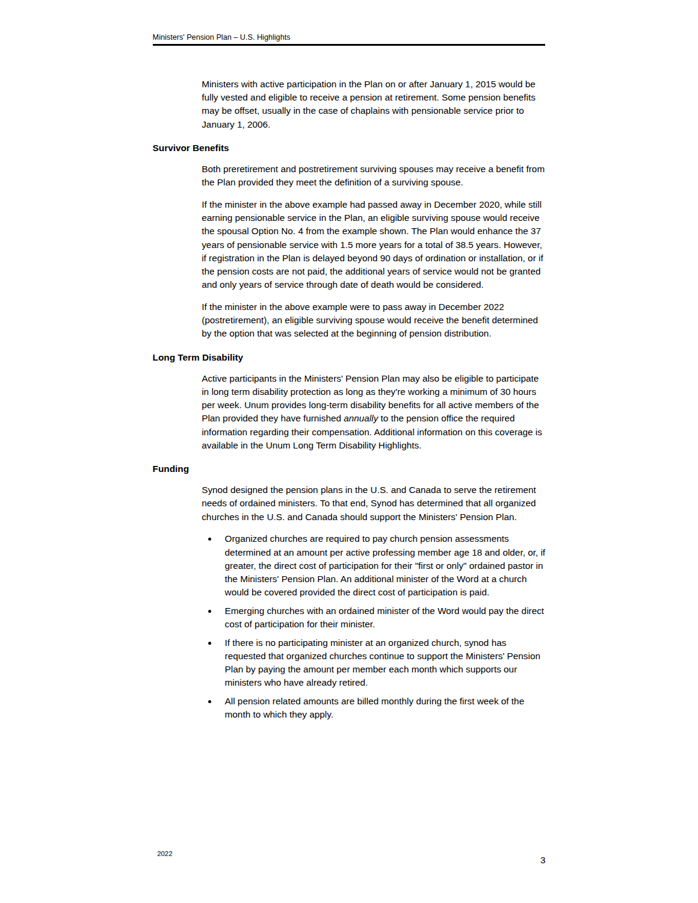Ministers' Pension Plan – U.S. Highlights
Ministers with active participation in the Plan on or after January 1, 2015 would be fully vested and eligible to receive a pension at retirement. Some pension benefits may be offset, usually in the case of chaplains with pensionable service prior to January 1, 2006.
Survivor Benefits
Both preretirement and postretirement surviving spouses may receive a benefit from the Plan provided they meet the definition of a surviving spouse.
If the minister in the above example had passed away in December 2020, while still earning pensionable service in the Plan, an eligible surviving spouse would receive the spousal Option No. 4 from the example shown. The Plan would enhance the 37 years of pensionable service with 1.5 more years for a total of 38.5 years. However, if registration in the Plan is delayed beyond 90 days of ordination or installation, or if the pension costs are not paid, the additional years of service would not be granted and only years of service through date of death would be considered.
If the minister in the above example were to pass away in December 2022 (postretirement), an eligible surviving spouse would receive the benefit determined by the option that was selected at the beginning of pension distribution.
Long Term Disability
Active participants in the Ministers' Pension Plan may also be eligible to participate in long term disability protection as long as they're working a minimum of 30 hours per week. Unum provides long-term disability benefits for all active members of the Plan provided they have furnished annually to the pension office the required information regarding their compensation. Additional information on this coverage is available in the Unum Long Term Disability Highlights.
Funding
Synod designed the pension plans in the U.S. and Canada to serve the retirement needs of ordained ministers. To that end, Synod has determined that all organized churches in the U.S. and Canada should support the Ministers' Pension Plan.
Organized churches are required to pay church pension assessments determined at an amount per active professing member age 18 and older, or, if greater, the direct cost of participation for their "first or only" ordained pastor in the Ministers' Pension Plan. An additional minister of the Word at a church would be covered provided the direct cost of participation is paid.
Emerging churches with an ordained minister of the Word would pay the direct cost of participation for their minister.
If there is no participating minister at an organized church, synod has requested that organized churches continue to support the Ministers' Pension Plan by paying the amount per member each month which supports our ministers who have already retired.
All pension related amounts are billed monthly during the first week of the month to which they apply.
2022
3